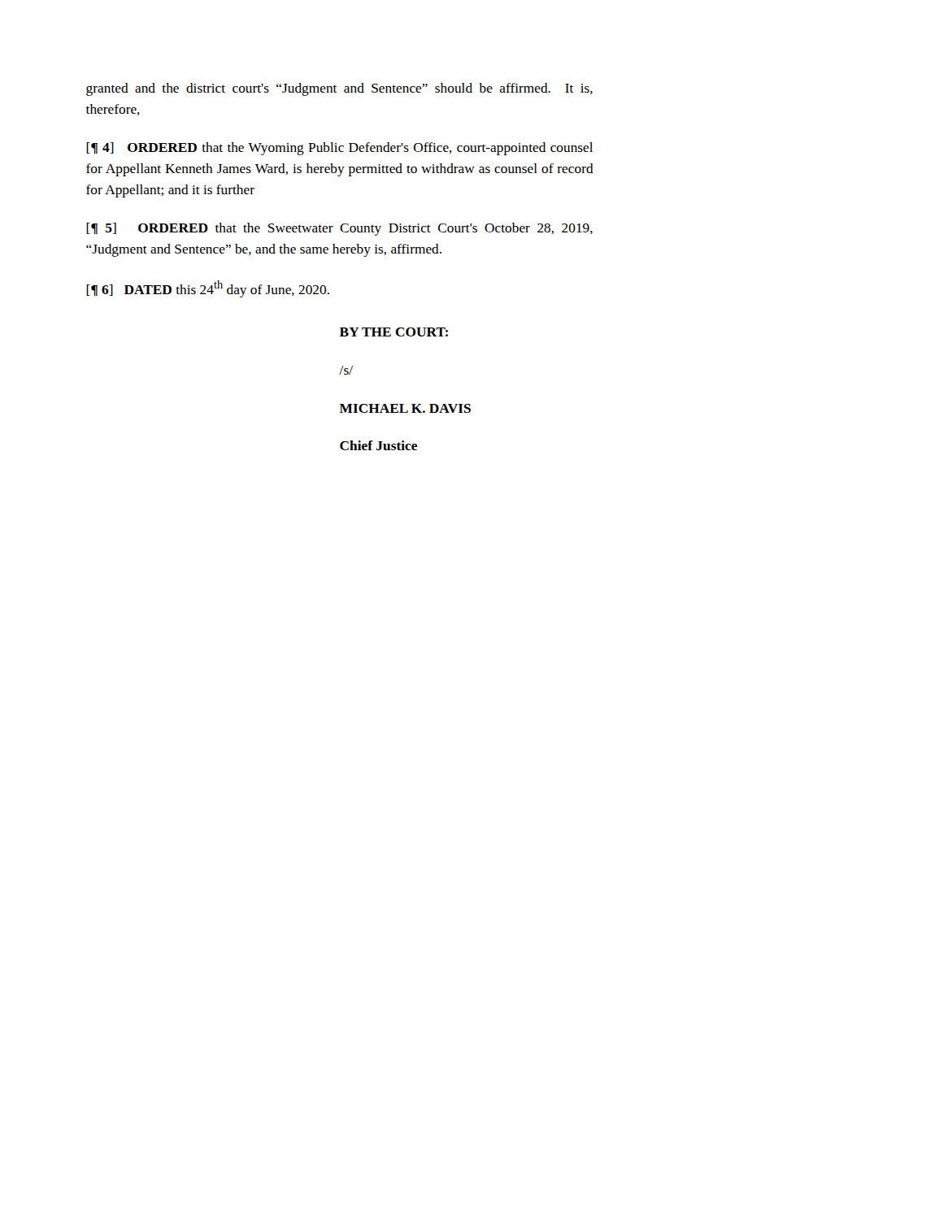granted and the district court's “Judgment and Sentence” should be affirmed. It is, therefore,
[¶ 4] ORDERED that the Wyoming Public Defender's Office, court-appointed counsel for Appellant Kenneth James Ward, is hereby permitted to withdraw as counsel of record for Appellant; and it is further
[¶ 5] ORDERED that the Sweetwater County District Court's October 28, 2019, “Judgment and Sentence” be, and the same hereby is, affirmed.
[¶ 6] DATED this 24th day of June, 2020.
BY THE COURT:
/s/
MICHAEL K. DAVIS
Chief Justice